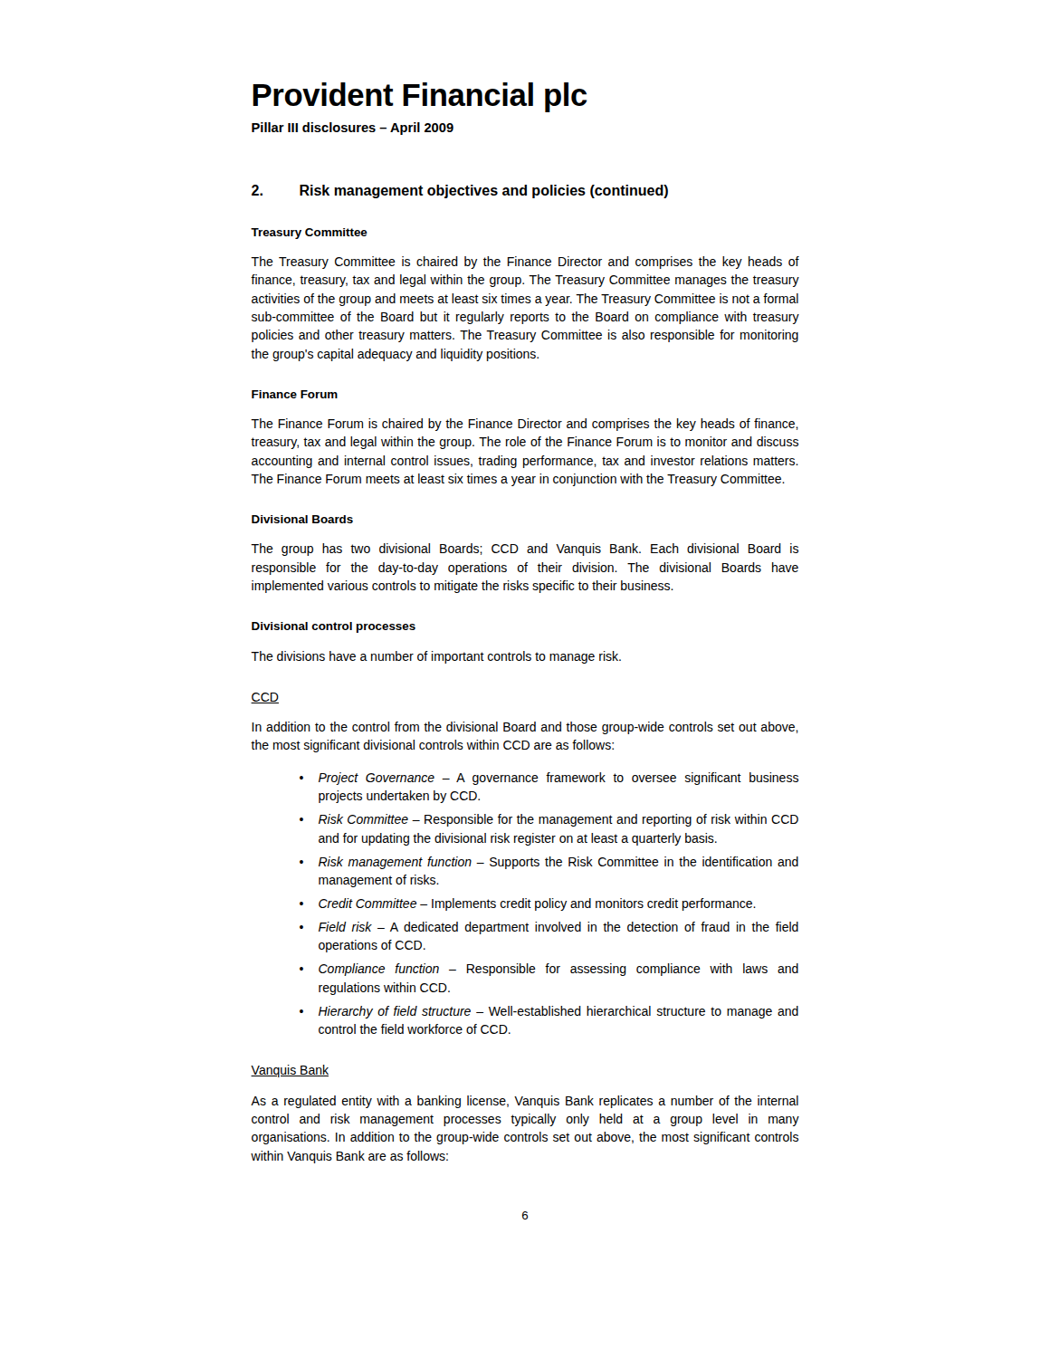Provident Financial plc
Pillar III disclosures – April 2009
2. Risk management objectives and policies (continued)
Treasury Committee
The Treasury Committee is chaired by the Finance Director and comprises the key heads of finance, treasury, tax and legal within the group. The Treasury Committee manages the treasury activities of the group and meets at least six times a year. The Treasury Committee is not a formal sub-committee of the Board but it regularly reports to the Board on compliance with treasury policies and other treasury matters. The Treasury Committee is also responsible for monitoring the group's capital adequacy and liquidity positions.
Finance Forum
The Finance Forum is chaired by the Finance Director and comprises the key heads of finance, treasury, tax and legal within the group. The role of the Finance Forum is to monitor and discuss accounting and internal control issues, trading performance, tax and investor relations matters. The Finance Forum meets at least six times a year in conjunction with the Treasury Committee.
Divisional Boards
The group has two divisional Boards; CCD and Vanquis Bank. Each divisional Board is responsible for the day-to-day operations of their division. The divisional Boards have implemented various controls to mitigate the risks specific to their business.
Divisional control processes
The divisions have a number of important controls to manage risk.
CCD
In addition to the control from the divisional Board and those group-wide controls set out above, the most significant divisional controls within CCD are as follows:
Project Governance – A governance framework to oversee significant business projects undertaken by CCD.
Risk Committee – Responsible for the management and reporting of risk within CCD and for updating the divisional risk register on at least a quarterly basis.
Risk management function – Supports the Risk Committee in the identification and management of risks.
Credit Committee – Implements credit policy and monitors credit performance.
Field risk – A dedicated department involved in the detection of fraud in the field operations of CCD.
Compliance function – Responsible for assessing compliance with laws and regulations within CCD.
Hierarchy of field structure – Well-established hierarchical structure to manage and control the field workforce of CCD.
Vanquis Bank
As a regulated entity with a banking license, Vanquis Bank replicates a number of the internal control and risk management processes typically only held at a group level in many organisations. In addition to the group-wide controls set out above, the most significant controls within Vanquis Bank are as follows:
6